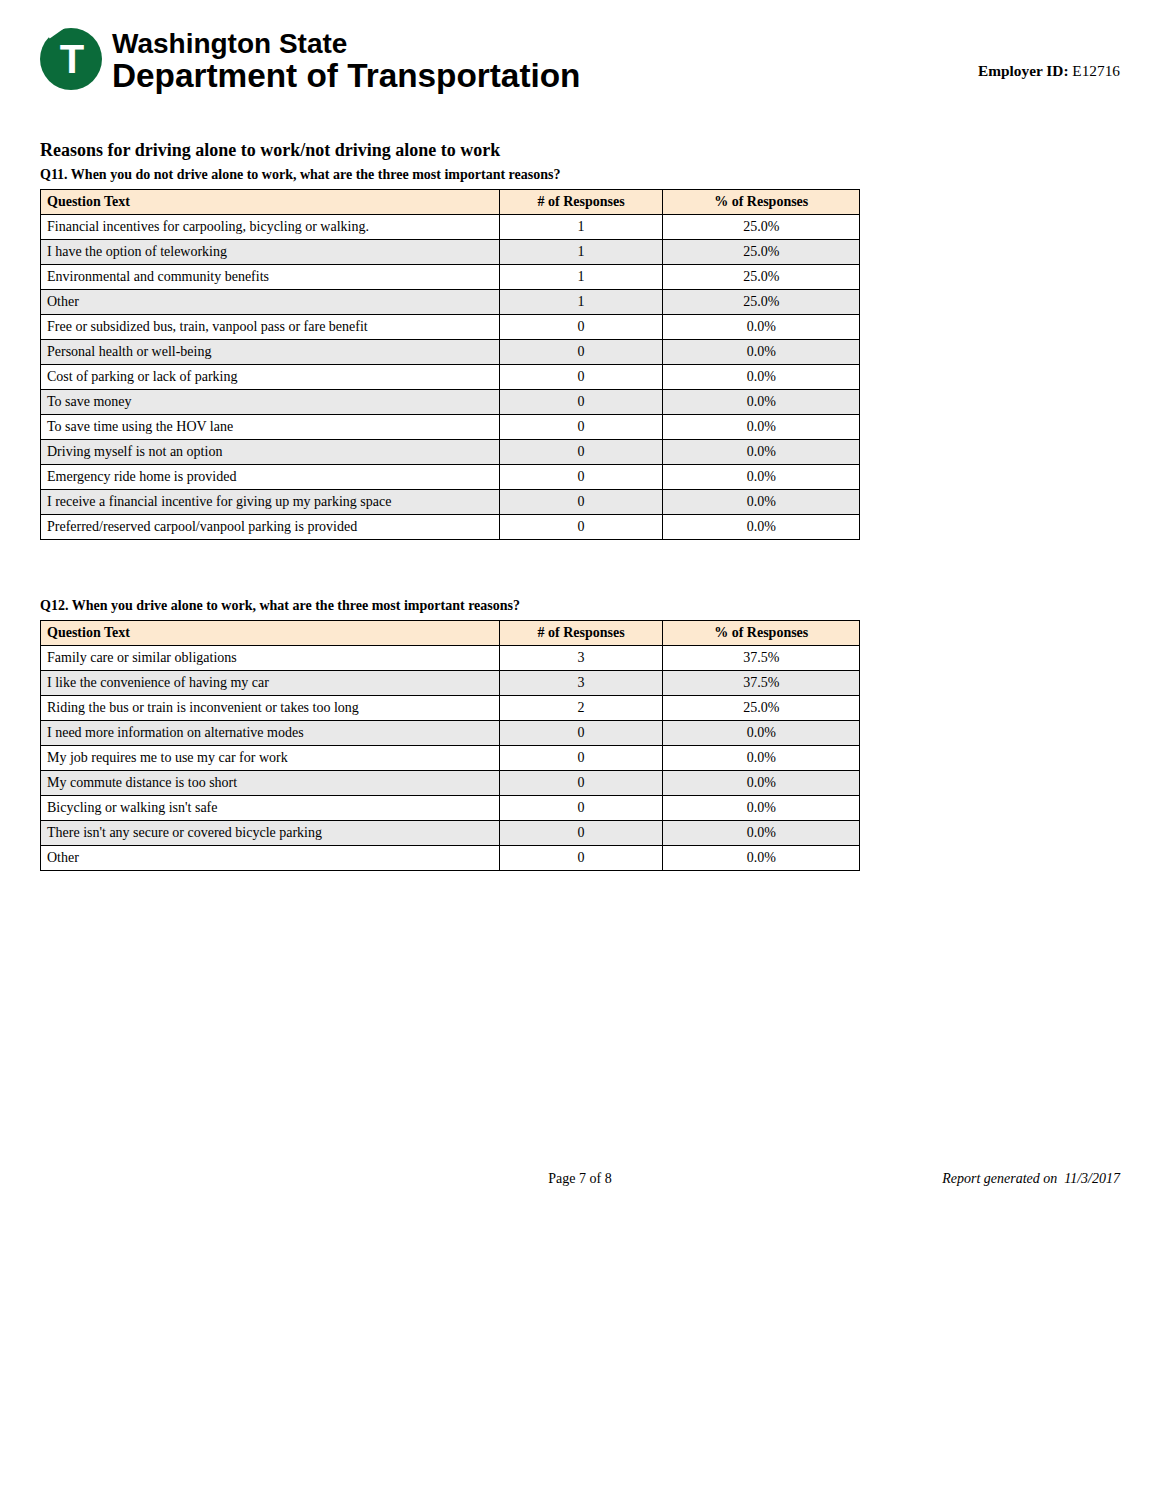T
Washington State
Department of Transportation
Employer ID: E12716
Reasons for driving alone to work/not driving alone to work
Q11. When you do not drive alone to work, what are the three most important reasons?
| Question Text | # of Responses | % of Responses |
| --- | --- | --- |
| Financial incentives for carpooling, bicycling or walking. | 1 | 25.0% |
| I have the option of teleworking | 1 | 25.0% |
| Environmental and community benefits | 1 | 25.0% |
| Other | 1 | 25.0% |
| Free or subsidized bus, train, vanpool pass or fare benefit | 0 | 0.0% |
| Personal health or well-being | 0 | 0.0% |
| Cost of parking or lack of parking | 0 | 0.0% |
| To save money | 0 | 0.0% |
| To save time using the HOV lane | 0 | 0.0% |
| Driving myself is not an option | 0 | 0.0% |
| Emergency ride home is provided | 0 | 0.0% |
| I receive a financial incentive for giving up my parking space | 0 | 0.0% |
| Preferred/reserved carpool/vanpool parking is provided | 0 | 0.0% |
Q12. When you drive alone to work, what are the three most important reasons?
| Question Text | # of Responses | % of Responses |
| --- | --- | --- |
| Family care or similar obligations | 3 | 37.5% |
| I like the convenience of having my car | 3 | 37.5% |
| Riding the bus or train is inconvenient or takes too long | 2 | 25.0% |
| I need more information on alternative modes | 0 | 0.0% |
| My job requires me to use my car for work | 0 | 0.0% |
| My commute distance is too short | 0 | 0.0% |
| Bicycling or walking isn't safe | 0 | 0.0% |
| There isn't any secure or covered bicycle parking | 0 | 0.0% |
| Other | 0 | 0.0% |
Page 7 of 8
Report generated on 11/3/2017